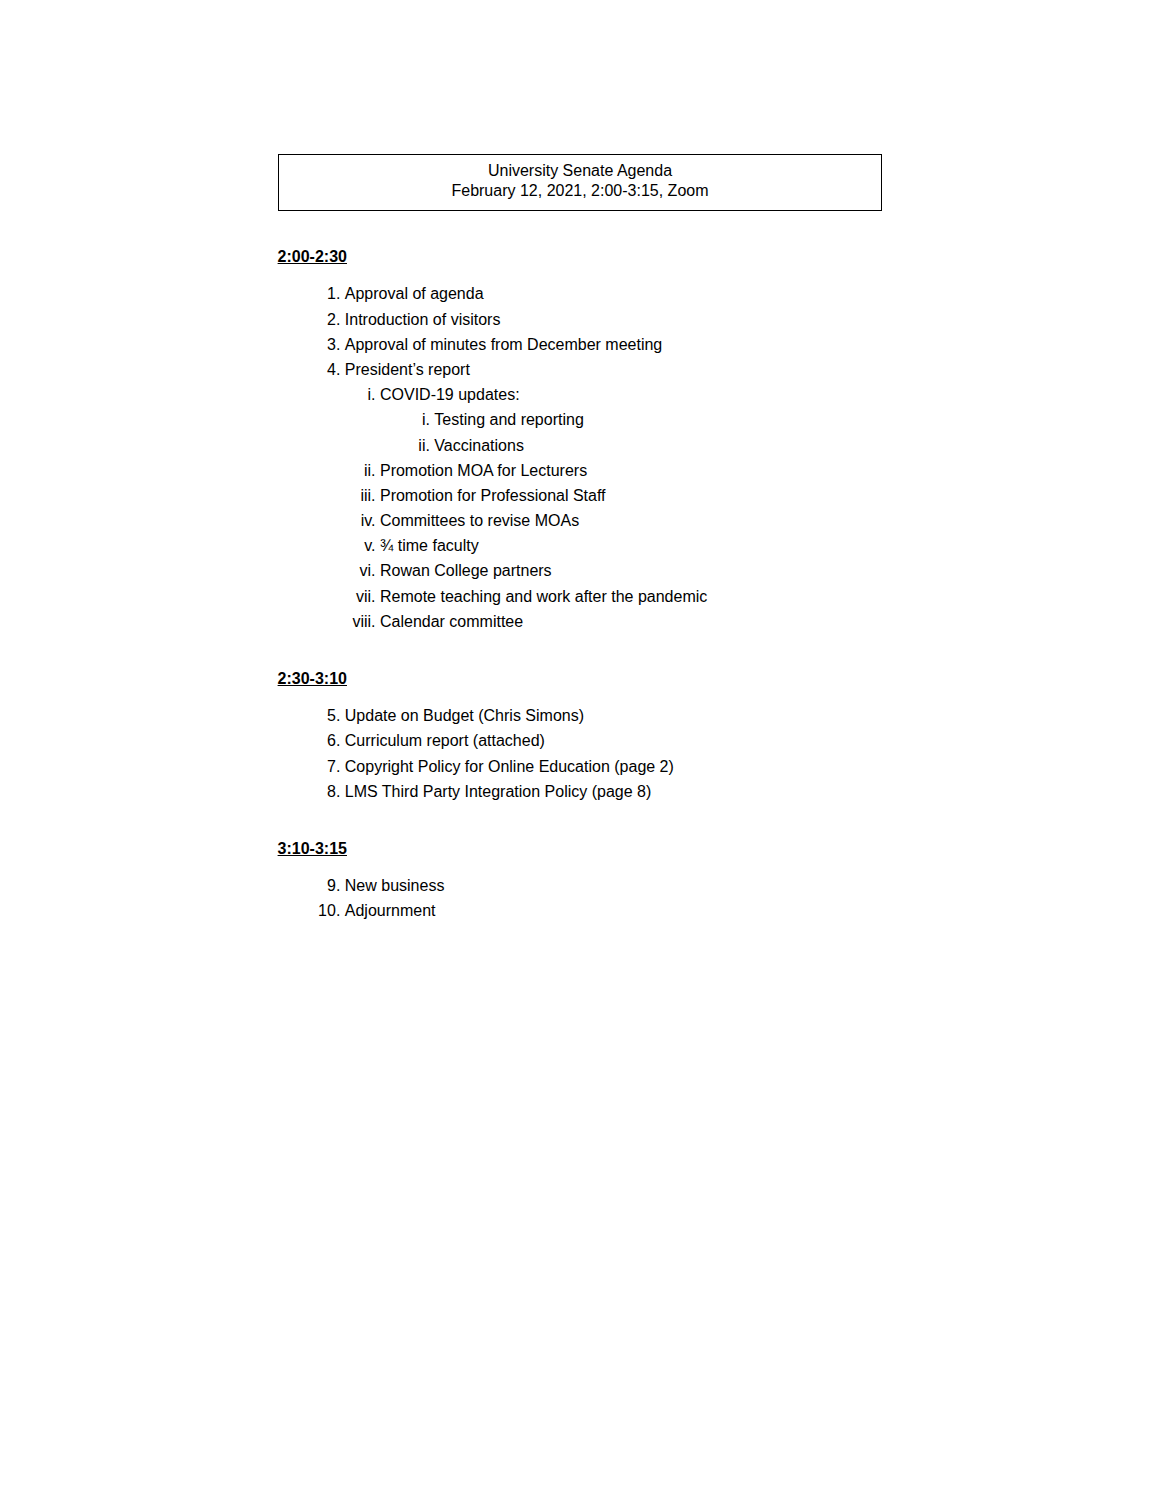University Senate Agenda
February 12, 2021, 2:00-3:15, Zoom
2:00-2:30
Approval of agenda
Introduction of visitors
Approval of minutes from December meeting
President’s report
COVID-19 updates:
Testing and reporting
Vaccinations
Promotion MOA for Lecturers
Promotion for Professional Staff
Committees to revise MOAs
¾ time faculty
Rowan College partners
Remote teaching and work after the pandemic
Calendar committee
2:30-3:10
Update on Budget (Chris Simons)
Curriculum report (attached)
Copyright Policy for Online Education (page 2)
LMS Third Party Integration Policy (page 8)
3:10-3:15
New business
Adjournment